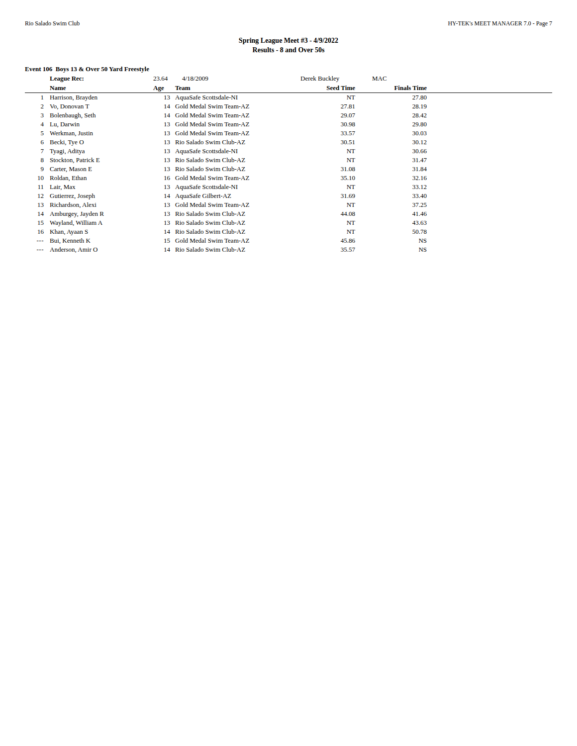Rio Salado Swim Club
HY-TEK's MEET MANAGER 7.0 - Page 7
Spring League Meet #3 - 4/9/2022
Results - 8 and Over 50s
Event 106 Boys 13 & Over 50 Yard Freestyle
| | League Rec: | 23.64 | 4/18/2009 | Derek Buckley | MAC | |
| | Name | Age | Team | Seed Time | Finals Time | |
| 1 | Harrison, Brayden | 13 | AquaSafe Scottsdale-NI | NT | 27.80 | |
| 2 | Vo, Donovan T | 14 | Gold Medal Swim Team-AZ | 27.81 | 28.19 | |
| 3 | Bolenbaugh, Seth | 14 | Gold Medal Swim Team-AZ | 29.07 | 28.42 | |
| 4 | Lu, Darwin | 13 | Gold Medal Swim Team-AZ | 30.98 | 29.80 | |
| 5 | Werkman, Justin | 13 | Gold Medal Swim Team-AZ | 33.57 | 30.03 | |
| 6 | Becki, Tye O | 13 | Rio Salado Swim Club-AZ | 30.51 | 30.12 | |
| 7 | Tyagi, Aditya | 13 | AquaSafe Scottsdale-NI | NT | 30.66 | |
| 8 | Stockton, Patrick E | 13 | Rio Salado Swim Club-AZ | NT | 31.47 | |
| 9 | Carter, Mason E | 13 | Rio Salado Swim Club-AZ | 31.08 | 31.84 | |
| 10 | Roldan, Ethan | 16 | Gold Medal Swim Team-AZ | 35.10 | 32.16 | |
| 11 | Lair, Max | 13 | AquaSafe Scottsdale-NI | NT | 33.12 | |
| 12 | Gutierrez, Joseph | 14 | AquaSafe Gilbert-AZ | 31.69 | 33.40 | |
| 13 | Richardson, Alexi | 13 | Gold Medal Swim Team-AZ | NT | 37.25 | |
| 14 | Amburgey, Jayden R | 13 | Rio Salado Swim Club-AZ | 44.08 | 41.46 | |
| 15 | Wayland, William A | 13 | Rio Salado Swim Club-AZ | NT | 43.63 | |
| 16 | Khan, Ayaan S | 14 | Rio Salado Swim Club-AZ | NT | 50.78 | |
| --- | Bui, Kenneth K | 15 | Gold Medal Swim Team-AZ | 45.86 | NS | |
| --- | Anderson, Amir O | 14 | Rio Salado Swim Club-AZ | 35.57 | NS | |